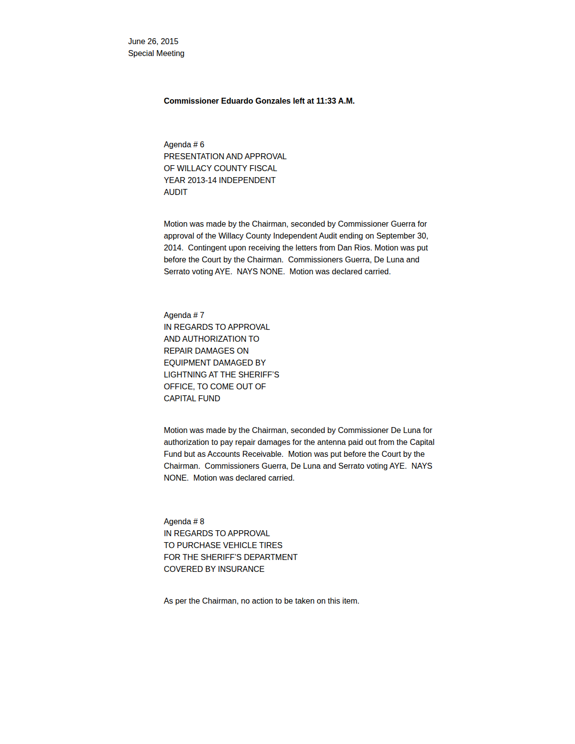June 26, 2015
Special Meeting
Commissioner Eduardo Gonzales left at 11:33 A.M.
Agenda # 6
PRESENTATION AND APPROVAL
OF WILLACY COUNTY FISCAL
YEAR 2013-14 INDEPENDENT
AUDIT
Motion was made by the Chairman, seconded by Commissioner Guerra for approval of the Willacy County Independent Audit ending on September 30, 2014. Contingent upon receiving the letters from Dan Rios. Motion was put before the Court by the Chairman. Commissioners Guerra, De Luna and Serrato voting AYE. NAYS NONE. Motion was declared carried.
Agenda # 7
IN REGARDS TO APPROVAL
AND AUTHORIZATION TO
REPAIR DAMAGES ON
EQUIPMENT DAMAGED BY
LIGHTNING AT THE SHERIFF’S
OFFICE, TO COME OUT OF
CAPITAL FUND
Motion was made by the Chairman, seconded by Commissioner De Luna for authorization to pay repair damages for the antenna paid out from the Capital Fund but as Accounts Receivable. Motion was put before the Court by the Chairman. Commissioners Guerra, De Luna and Serrato voting AYE. NAYS NONE. Motion was declared carried.
Agenda # 8
IN REGARDS TO APPROVAL
TO PURCHASE VEHICLE TIRES
FOR THE SHERIFF’S DEPARTMENT
COVERED BY INSURANCE
As per the Chairman, no action to be taken on this item.